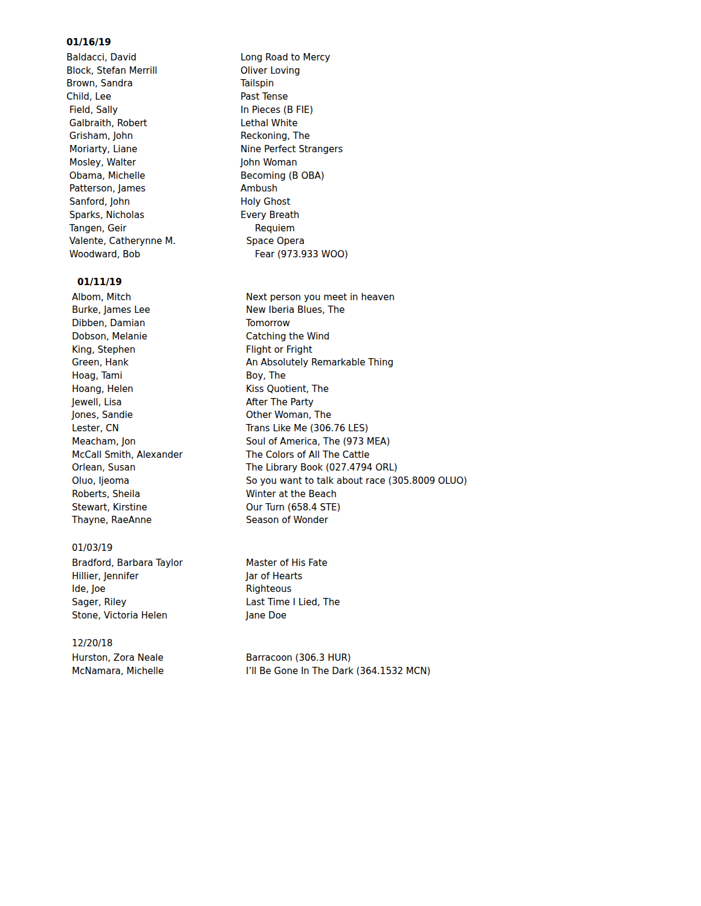01/16/19
| Baldacci, David | Long Road to Mercy |
| Block, Stefan Merrill | Oliver Loving |
| Brown, Sandra | Tailspin |
| Child, Lee | Past Tense |
| Field, Sally | In Pieces (B FIE) |
| Galbraith, Robert | Lethal White |
| Grisham, John | Reckoning, The |
| Moriarty, Liane | Nine Perfect Strangers |
| Mosley, Walter | John Woman |
| Obama, Michelle | Becoming (B OBA) |
| Patterson, James | Ambush |
| Sanford, John | Holy Ghost |
| Sparks, Nicholas | Every Breath |
| Tangen, Geir | Requiem |
| Valente, Catherynne M. | Space Opera |
| Woodward, Bob | Fear (973.933 WOO) |
01/11/19
| Albom, Mitch | Next person you meet in heaven |
| Burke, James Lee | New Iberia Blues, The |
| Dibben, Damian | Tomorrow |
| Dobson, Melanie | Catching the Wind |
| King, Stephen | Flight or Fright |
| Green, Hank | An Absolutely Remarkable Thing |
| Hoag, Tami | Boy, The |
| Hoang, Helen | Kiss Quotient, The |
| Jewell, Lisa | After The Party |
| Jones, Sandie | Other Woman, The |
| Lester, CN | Trans Like Me (306.76 LES) |
| Meacham, Jon | Soul of America, The (973 MEA) |
| McCall Smith, Alexander | The Colors of All The Cattle |
| Orlean, Susan | The Library Book (027.4794 ORL) |
| Oluo, Ijeoma | So you want to talk about race (305.8009 OLUO) |
| Roberts, Sheila | Winter at the Beach |
| Stewart, Kirstine | Our Turn (658.4 STE) |
| Thayne, RaeAnne | Season of Wonder |
01/03/19
| Bradford, Barbara Taylor | Master of His Fate |
| Hillier, Jennifer | Jar of Hearts |
| Ide, Joe | Righteous |
| Sager, Riley | Last Time I Lied, The |
| Stone, Victoria Helen | Jane Doe |
12/20/18
| Hurston, Zora Neale | Barracoon (306.3 HUR) |
| McNamara, Michelle | I’ll Be Gone In The Dark (364.1532 MCN) |